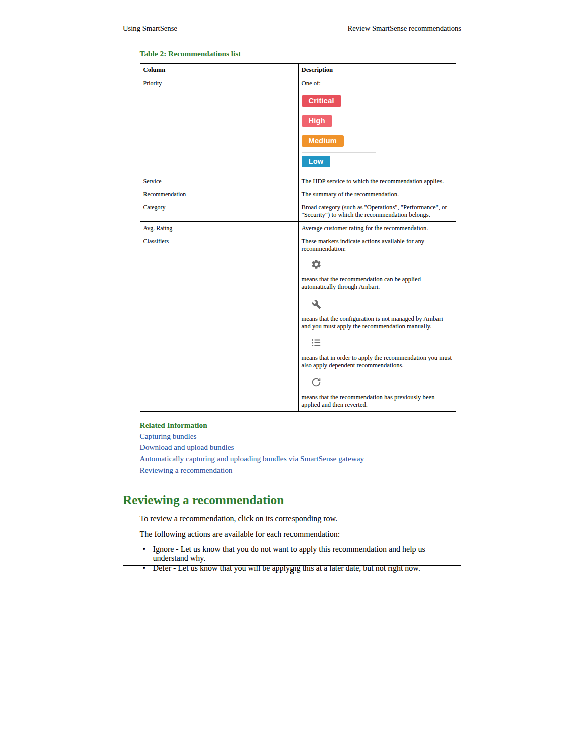Using SmartSense
Review SmartSense recommendations
Table 2: Recommendations list
| Column | Description |
| --- | --- |
| Priority | One of: Critical High Medium Low |
| Service | The HDP service to which the recommendation applies. |
| Recommendation | The summary of the recommendation. |
| Category | Broad category (such as "Operations", "Performance", or "Security") to which the recommendation belongs. |
| Avg. Rating | Average customer rating for the recommendation. |
| Classifiers | These markers indicate actions available for any recommendation: means that the recommendation can be applied automatically through Ambari. means that the configuration is not managed by Ambari and you must apply the recommendation manually. means that in order to apply the recommendation you must also apply dependent recommendations. means that the recommendation has previously been applied and then reverted. |
Related Information
Capturing bundles Download and upload bundles Automatically capturing and uploading bundles via SmartSense gateway Reviewing a recommendation
Reviewing a recommendation
To review a recommendation, click on its corresponding row.
The following actions are available for each recommendation:
Ignore - Let us know that you do not want to apply this recommendation and help us understand why.
Defer - Let us know that you will be applying this at a later date, but not right now.
8